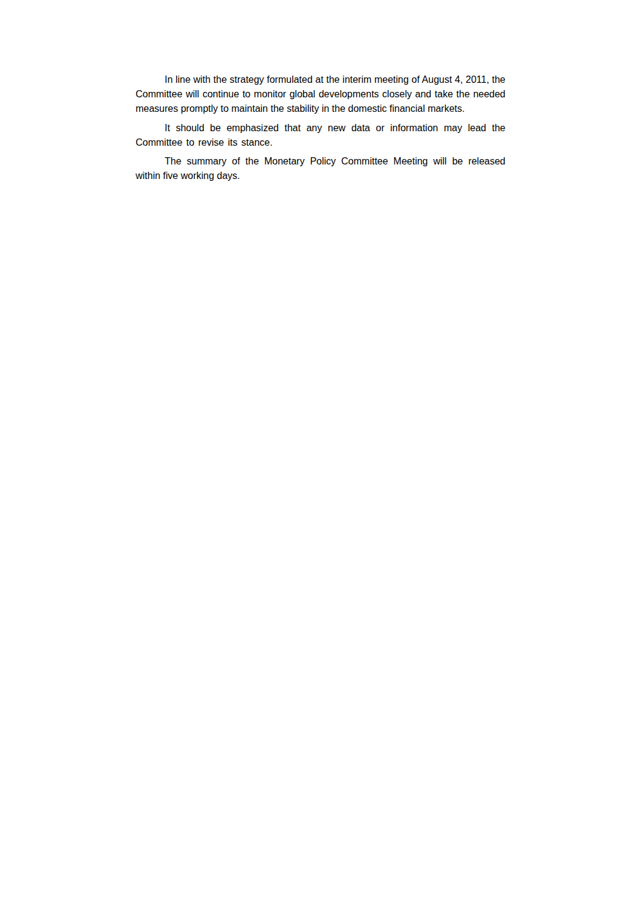In line with the strategy formulated at the interim meeting of August 4, 2011, the Committee will continue to monitor global developments closely and take the needed measures promptly to maintain the stability in the domestic financial markets.
It should be emphasized that any new data or information may lead the Committee to revise its stance.
The summary of the Monetary Policy Committee Meeting will be released within five working days.